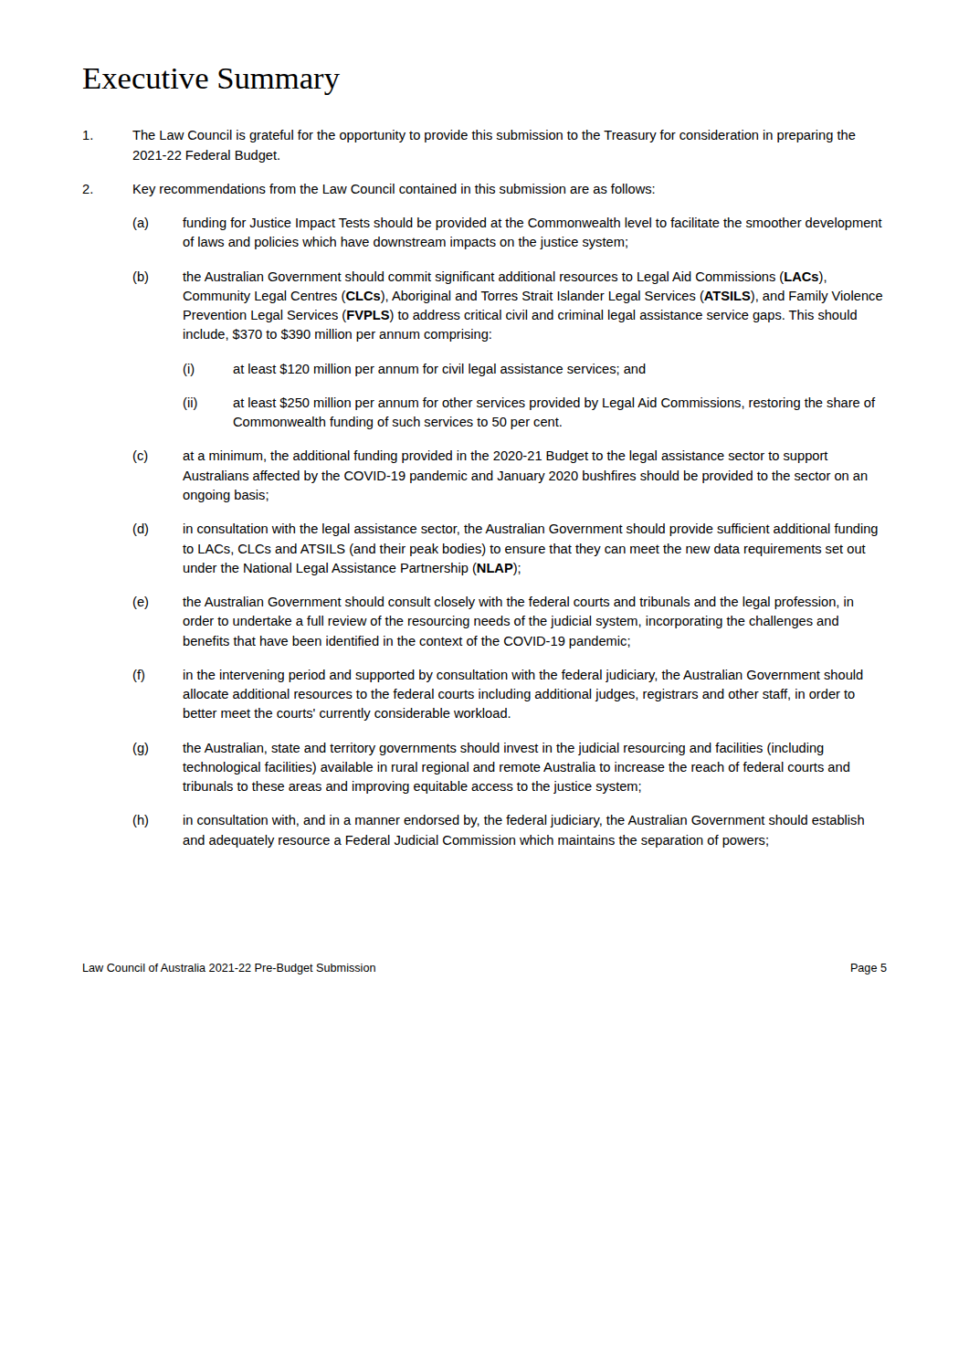Executive Summary
1.
The Law Council is grateful for the opportunity to provide this submission to the Treasury for consideration in preparing the 2021-22 Federal Budget.
2.
Key recommendations from the Law Council contained in this submission are as follows:
(a)
funding for Justice Impact Tests should be provided at the Commonwealth level to facilitate the smoother development of laws and policies which have downstream impacts on the justice system;
(b)
the Australian Government should commit significant additional resources to Legal Aid Commissions (LACs), Community Legal Centres (CLCs), Aboriginal and Torres Strait Islander Legal Services (ATSILS), and Family Violence Prevention Legal Services (FVPLS) to address critical civil and criminal legal assistance service gaps. This should include, $370 to $390 million per annum comprising:
(i)
at least $120 million per annum for civil legal assistance services; and
(ii)
at least $250 million per annum for other services provided by Legal Aid Commissions, restoring the share of Commonwealth funding of such services to 50 per cent.
(c)
at a minimum, the additional funding provided in the 2020-21 Budget to the legal assistance sector to support Australians affected by the COVID-19 pandemic and January 2020 bushfires should be provided to the sector on an ongoing basis;
(d)
in consultation with the legal assistance sector, the Australian Government should provide sufficient additional funding to LACs, CLCs and ATSILS (and their peak bodies) to ensure that they can meet the new data requirements set out under the National Legal Assistance Partnership (NLAP);
(e)
the Australian Government should consult closely with the federal courts and tribunals and the legal profession, in order to undertake a full review of the resourcing needs of the judicial system, incorporating the challenges and benefits that have been identified in the context of the COVID-19 pandemic;
(f)
in the intervening period and supported by consultation with the federal judiciary, the Australian Government should allocate additional resources to the federal courts including additional judges, registrars and other staff, in order to better meet the courts' currently considerable workload.
(g)
the Australian, state and territory governments should invest in the judicial resourcing and facilities (including technological facilities) available in rural regional and remote Australia to increase the reach of federal courts and tribunals to these areas and improving equitable access to the justice system;
(h)
in consultation with, and in a manner endorsed by, the federal judiciary, the Australian Government should establish and adequately resource a Federal Judicial Commission which maintains the separation of powers;
Law Council of Australia 2021-22 Pre-Budget Submission Page 5